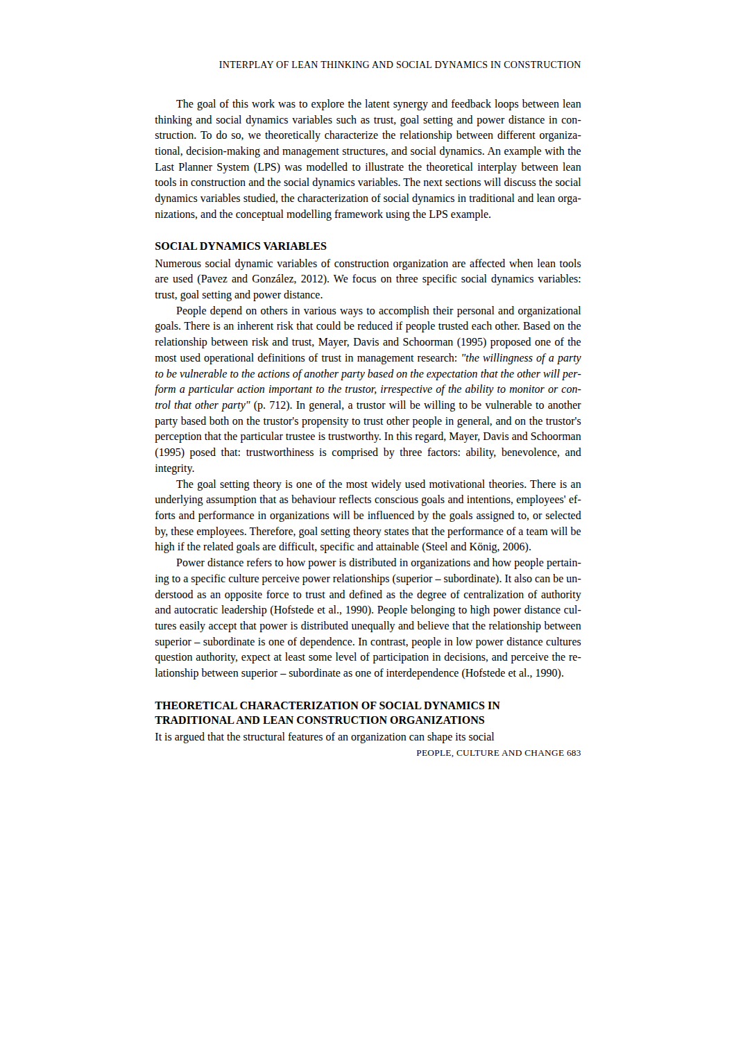INTERPLAY OF LEAN THINKING AND SOCIAL DYNAMICS IN CONSTRUCTION
The goal of this work was to explore the latent synergy and feedback loops between lean thinking and social dynamics variables such as trust, goal setting and power distance in construction. To do so, we theoretically characterize the relationship between different organizational, decision-making and management structures, and social dynamics. An example with the Last Planner System (LPS) was modelled to illustrate the theoretical interplay between lean tools in construction and the social dynamics variables. The next sections will discuss the social dynamics variables studied, the characterization of social dynamics in traditional and lean organizations, and the conceptual modelling framework using the LPS example.
Social Dynamics Variables
Numerous social dynamic variables of construction organization are affected when lean tools are used (Pavez and González, 2012). We focus on three specific social dynamics variables: trust, goal setting and power distance.
People depend on others in various ways to accomplish their personal and organizational goals. There is an inherent risk that could be reduced if people trusted each other. Based on the relationship between risk and trust, Mayer, Davis and Schoorman (1995) proposed one of the most used operational definitions of trust in management research: "the willingness of a party to be vulnerable to the actions of another party based on the expectation that the other will perform a particular action important to the trustor, irrespective of the ability to monitor or control that other party" (p. 712). In general, a trustor will be willing to be vulnerable to another party based both on the trustor's propensity to trust other people in general, and on the trustor's perception that the particular trustee is trustworthy. In this regard, Mayer, Davis and Schoorman (1995) posed that: trustworthiness is comprised by three factors: ability, benevolence, and integrity.
The goal setting theory is one of the most widely used motivational theories. There is an underlying assumption that as behaviour reflects conscious goals and intentions, employees' efforts and performance in organizations will be influenced by the goals assigned to, or selected by, these employees. Therefore, goal setting theory states that the performance of a team will be high if the related goals are difficult, specific and attainable (Steel and König, 2006).
Power distance refers to how power is distributed in organizations and how people pertaining to a specific culture perceive power relationships (superior – subordinate). It also can be understood as an opposite force to trust and defined as the degree of centralization of authority and autocratic leadership (Hofstede et al., 1990). People belonging to high power distance cultures easily accept that power is distributed unequally and believe that the relationship between superior – subordinate is one of dependence. In contrast, people in low power distance cultures question authority, expect at least some level of participation in decisions, and perceive the relationship between superior – subordinate as one of interdependence (Hofstede et al., 1990).
Theoretical Characterization of Social Dynamics in Traditional and Lean Construction Organizations
It is argued that the structural features of an organization can shape its social
PEOPLE, CULTURE AND CHANGE 683